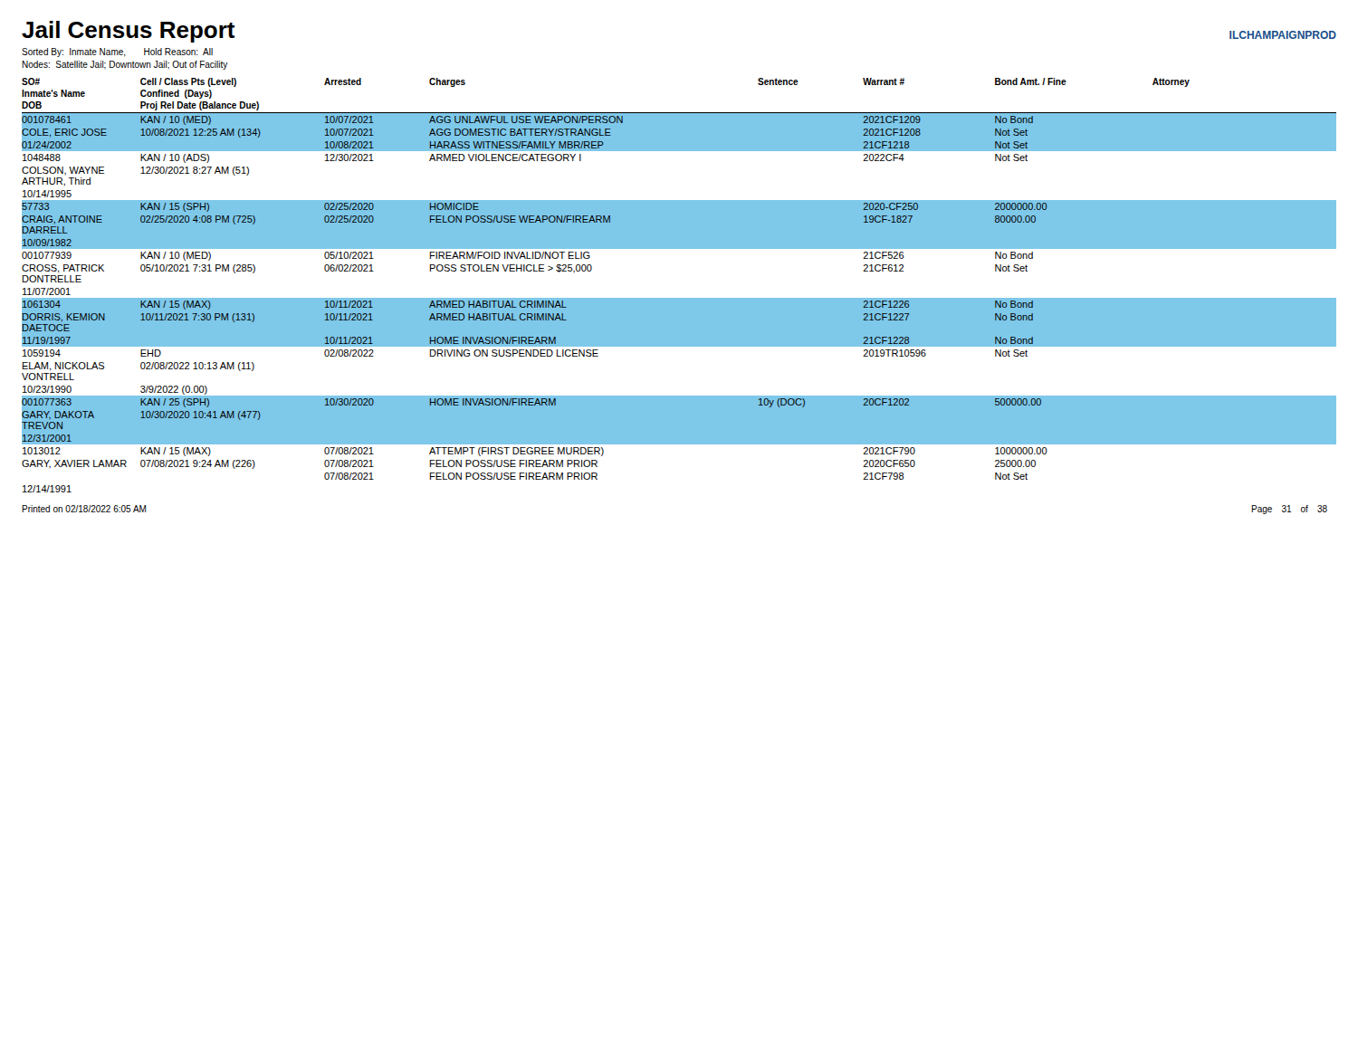ILCHAMPAIGNPROD
Jail Census Report
Sorted By: Inmate Name, Hold Reason: All
Nodes: Satellite Jail; Downtown Jail; Out of Facility
| SO# | Cell / Class Pts (Level) | Arrested | Charges | Sentence | Warrant # | Bond Amt. / Fine | Attorney |
| --- | --- | --- | --- | --- | --- | --- | --- |
| Inmate's Name | Confined (Days) | | | | | | |
| DOB | Proj Rel Date (Balance Due) | | | | | | |
| 001078461 | KAN / 10 (MED) | 10/07/2021 | AGG UNLAWFUL USE WEAPON/PERSON | | 2021CF1209 | No Bond | |
| COLE, ERIC JOSE | 10/08/2021 12:25 AM (134) | 10/07/2021 | AGG DOMESTIC BATTERY/STRANGLE | | 2021CF1208 | Not Set | |
| 01/24/2002 | | 10/08/2021 | HARASS WITNESS/FAMILY MBR/REP | | 21CF1218 | Not Set | |
| 1048488 | KAN / 10 (ADS) | 12/30/2021 | ARMED VIOLENCE/CATEGORY I | | 2022CF4 | Not Set | |
| COLSON, WAYNE ARTHUR, Third | 12/30/2021 8:27 AM (51) | | | | | | |
| 10/14/1995 | | | | | | | |
| 57733 | KAN / 15 (SPH) | 02/25/2020 | HOMICIDE | | 2020-CF250 | 2000000.00 | |
| CRAIG, ANTOINE DARRELL | 02/25/2020 4:08 PM (725) | 02/25/2020 | FELON POSS/USE WEAPON/FIREARM | | 19CF-1827 | 80000.00 | |
| 10/09/1982 | | | | | | | |
| 001077939 | KAN / 10 (MED) | 05/10/2021 | FIREARM/FOID INVALID/NOT ELIG | | 21CF526 | No Bond | |
| CROSS, PATRICK DONTRELLE | 05/10/2021 7:31 PM (285) | 06/02/2021 | POSS STOLEN VEHICLE > $25,000 | | 21CF612 | Not Set | |
| 11/07/2001 | | | | | | | |
| 1061304 | KAN / 15 (MAX) | 10/11/2021 | ARMED HABITUAL CRIMINAL | | 21CF1226 | No Bond | |
| DORRIS, KEMION DAETOCE | 10/11/2021 7:30 PM (131) | 10/11/2021 | ARMED HABITUAL CRIMINAL | | 21CF1227 | No Bond | |
| 11/19/1997 | | 10/11/2021 | HOME INVASION/FIREARM | | 21CF1228 | No Bond | |
| 1059194 | EHD | 02/08/2022 | DRIVING ON SUSPENDED LICENSE | | 2019TR10596 | Not Set | |
| ELAM, NICKOLAS VONTRELL | 02/08/2022 10:13 AM (11) | | | | | | |
| 10/23/1990 | 3/9/2022 (0.00) | | | | | | |
| 001077363 | KAN / 25 (SPH) | 10/30/2020 | HOME INVASION/FIREARM | 10y (DOC) | 20CF1202 | 500000.00 | |
| GARY, DAKOTA TREVON | 10/30/2020 10:41 AM (477) | | | | | | |
| 12/31/2001 | | | | | | | |
| 1013012 | KAN / 15 (MAX) | 07/08/2021 | ATTEMPT (FIRST DEGREE MURDER) | | 2021CF790 | 1000000.00 | |
| GARY, XAVIER LAMAR | 07/08/2021 9:24 AM (226) | 07/08/2021 | FELON POSS/USE FIREARM PRIOR | | 2020CF650 | 25000.00 | |
| | | 07/08/2021 | FELON POSS/USE FIREARM PRIOR | | 21CF798 | Not Set | |
| 12/14/1991 | | | | | | | |
Printed on 02/18/2022 6:05 AM
Page31of38